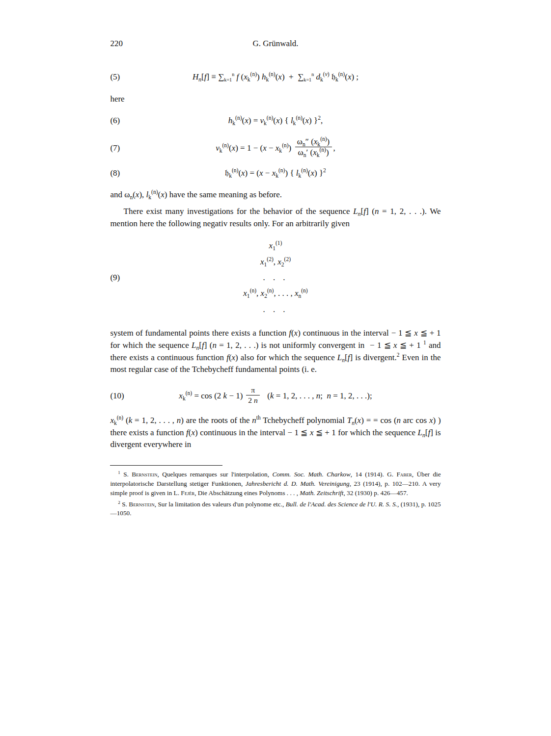220
G. Grünwald.
(5)
Hn[f] ≡ ∑k=1n f (xk(n)) hk(n)(x) + ∑k=1n dk(v) 𝔥k(n)(x) ;
here
(6)
hk(n)(x) = vk(n)(x) { lk(n)(x) }2,
(7)
vk(n)(x) = 1 − (x − xk(n)) ωn″ (xk(n)) ωn′ (xk(n)),
(8)
𝔥k(n)(x) = (x − xk(n)) { lk(n)(x) }2
and ωn(x), lk(n)(x) have the same meaning as before.
There exist many investigations for the behavior of the sequence Ln[f] (n = 1, 2, . . .). We mention here the following negativ results only. For an arbitrarily given
(9)
x1(1)
x1(2), x2(2)
. . .
x1(n), x2(n), . . . , xn(n)
. . .
system of fundamental points there exists a function f(x) continuous in the in­terval − 1 ≦ x ≦ + 1 for which the sequence Ln[f] (n = 1, 2, . . .) is not uni­formly convergent in − 1 ≦ x ≦ + 1 1 and there exists a continuous function f(x) also for which the sequence Ln[f] is divergent.2 Even in the most regular case of the Tchebycheff fundamental points (i. e.
(10)
xk(n) = cos (2 k − 1) π 2 n (k = 1, 2, . . . , n; n = 1, 2, . . .);
xk(n) (k = 1, 2, . . . , n) are the roots of the nth Tchebycheff polynomial Tn(x) = = cos (n arc cos x) ) there exists a function f(x) continuous in the interval − 1 ≦ x ≦ + 1 for which the sequence Ln[f] is divergent everywhere in
1 S. Bernstein, Quelques remarques sur l'interpolation, Comm. Soc. Math. Charkow, 14 (1914). G. Faber, Über die interpolatorische Darstellung stetiger Funktionen, Jahresbericht d. D. Math. Vereinigung, 23 (1914), p. 102—210. A very simple proof is given in L. Fejér, Die Abschätzung eines Polynoms . . . , Math. Zeitschrift, 32 (1930) p. 426—457.
2 S. Bernstein, Sur la limitation des valeurs d'un polynome etc., Bull. de l'Acad. des Science de l'U. R. S. S., (1931), p. 1025—1050.